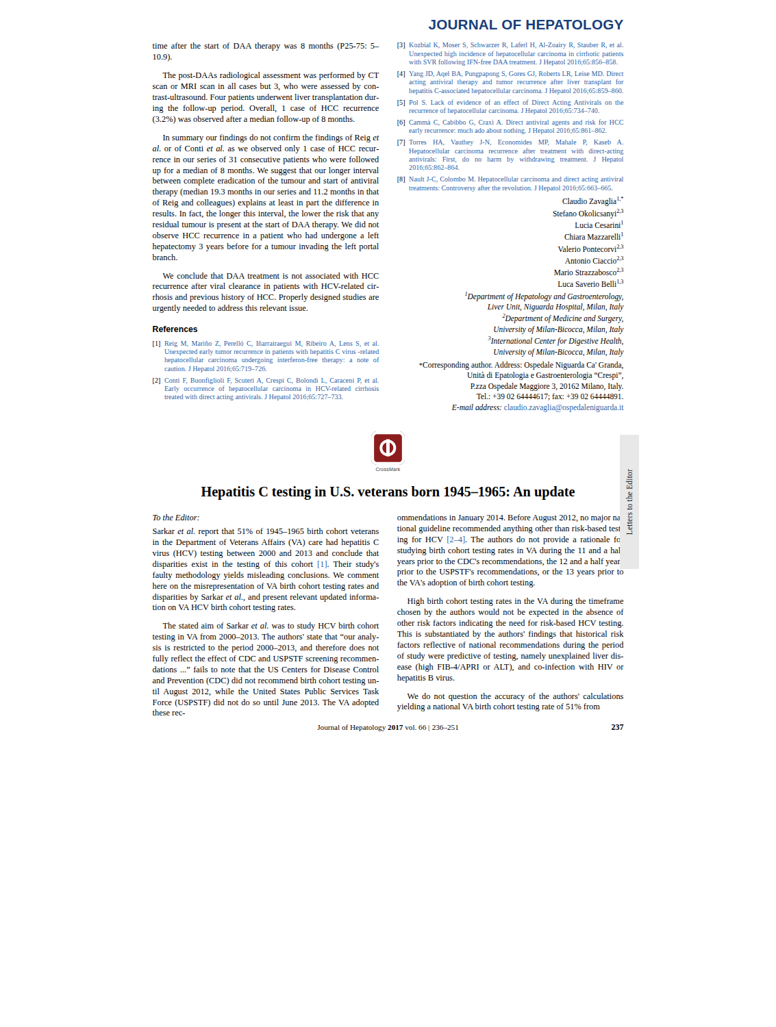JOURNAL OF HEPATOLOGY
time after the start of DAA therapy was 8 months (P25-75: 5–10.9).
The post-DAAs radiological assessment was performed by CT scan or MRI scan in all cases but 3, who were assessed by contrast-ultrasound. Four patients underwent liver transplantation during the follow-up period. Overall, 1 case of HCC recurrence (3.2%) was observed after a median follow-up of 8 months.
In summary our findings do not confirm the findings of Reig et al. or of Conti et al. as we observed only 1 case of HCC recurrence in our series of 31 consecutive patients who were followed up for a median of 8 months. We suggest that our longer interval between complete eradication of the tumour and start of antiviral therapy (median 19.3 months in our series and 11.2 months in that of Reig and colleagues) explains at least in part the difference in results. In fact, the longer this interval, the lower the risk that any residual tumour is present at the start of DAA therapy. We did not observe HCC recurrence in a patient who had undergone a left hepatectomy 3 years before for a tumour invading the left portal branch.
We conclude that DAA treatment is not associated with HCC recurrence after viral clearance in patients with HCV-related cirrhosis and previous history of HCC. Properly designed studies are urgently needed to address this relevant issue.
References
[1] Reig M, Mariño Z, Perelló C, Iñarrairaegui M, Ribeiro A, Lens S, et al. Unexpected early tumor recurrence in patients with hepatitis C virus -related hepatocellular carcinoma undergoing interferon-free therapy: a note of caution. J Hepatol 2016;65:719–726.
[2] Conti F, Buonfiglioli F, Scuteri A, Crespi C, Bolondi L, Caraceni P, et al. Early occurrence of hepatocellular carcinoma in HCV-related cirrhosis treated with direct acting antivirals. J Hepatol 2016;65:727–733.
[3] Kozbial K, Moser S, Schwarzer R, Laferl H, Al-Zoairy R, Stauber R, et al. Unexpected high incidence of hepatocellular carcinoma in cirrhotic patients with SVR following IFN-free DAA treatment. J Hepatol 2016;65:856–858.
[4] Yang JD, Aqel BA, Pungpapong S, Gores GJ, Roberts LR, Leise MD. Direct acting antiviral therapy and tumor recurrence after liver transplant for hepatitis C-associated hepatocellular carcinoma. J Hepatol 2016;65:859–860.
[5] Pol S. Lack of evidence of an effect of Direct Acting Antivirals on the recurrence of hepatocellular carcinoma. J Hepatol 2016;65:734–740.
[6] Cammà C, Cabibbo G, Craxì A. Direct antiviral agents and risk for HCC early recurrence: much ado about nothing. J Hepatol 2016;65:861–862.
[7] Torres HA, Vauthey J-N, Economides MP, Mahale P, Kaseb A. Hepatocellular carcinoma recurrence after treatment with direct-acting antivirals: First, do no harm by withdrawing treatment. J Hepatol 2016;65:862–864.
[8] Nault J-C, Colombo M. Hepatocellular carcinoma and direct acting antiviral treatments: Controversy after the revolution. J Hepatol 2016;65:663–665.
Claudio Zavaglia1,* Stefano Okolicsanyi2,3 Lucia Cesarini1 Chiara Mazzarelli1 Valerio Pontecorvi2,3 Antonio Ciaccio2,3 Mario Strazzabosco2,3 Luca Saverio Belli1,3 1Department of Hepatology and Gastroenterology,
Liver Unit, Niguarda Hospital, Milan, Italy 2Department of Medicine and Surgery,
University of Milan-Bicocca, Milan, Italy 3International Center for Digestive Health,
University of Milan-Bicocca, Milan, Italy *Corresponding author. Address: Ospedale Niguarda Ca' Granda,
Unità di Epatologia e Gastroenterologia “Crespi”,
P.zza Ospedale Maggiore 3, 20162 Milano, Italy.
Tel.: +39 02 64444617; fax: +39 02 64444891.
E-mail address: claudio.zavaglia@ospedaleniguarda.it
CrossMark
Hepatitis C testing in U.S. veterans born 1945–1965: An update
To the Editor:
Sarkar et al. report that 51% of 1945–1965 birth cohort veterans in the Department of Veterans Affairs (VA) care had hepatitis C virus (HCV) testing between 2000 and 2013 and conclude that disparities exist in the testing of this cohort [1]. Their study's faulty methodology yields misleading conclusions. We comment here on the misrepresentation of VA birth cohort testing rates and disparities by Sarkar et al., and present relevant updated information on VA HCV birth cohort testing rates.
The stated aim of Sarkar et al. was to study HCV birth cohort testing in VA from 2000–2013. The authors' state that “our analysis is restricted to the period 2000–2013, and therefore does not fully reflect the effect of CDC and USPSTF screening recommendations ...” fails to note that the US Centers for Disease Control and Prevention (CDC) did not recommend birth cohort testing until August 2012, while the United States Public Services Task Force (USPSTF) did not do so until June 2013. The VA adopted these rec-
ommendations in January 2014. Before August 2012, no major national guideline recommended anything other than risk-based testing for HCV [2–4]. The authors do not provide a rationale for studying birth cohort testing rates in VA during the 11 and a half years prior to the CDC's recommendations, the 12 and a half years prior to the USPSTF's recommendations, or the 13 years prior to the VA's adoption of birth cohort testing.
High birth cohort testing rates in the VA during the timeframe chosen by the authors would not be expected in the absence of other risk factors indicating the need for risk-based HCV testing. This is substantiated by the authors' findings that historical risk factors reflective of national recommendations during the period of study were predictive of testing, namely unexplained liver disease (high FIB-4/APRI or ALT), and co-infection with HIV or hepatitis B virus.
We do not question the accuracy of the authors' calculations yielding a national VA birth cohort testing rate of 51% from
Letters to the Editor
Journal of Hepatology 2017 vol. 66 | 236–251
237